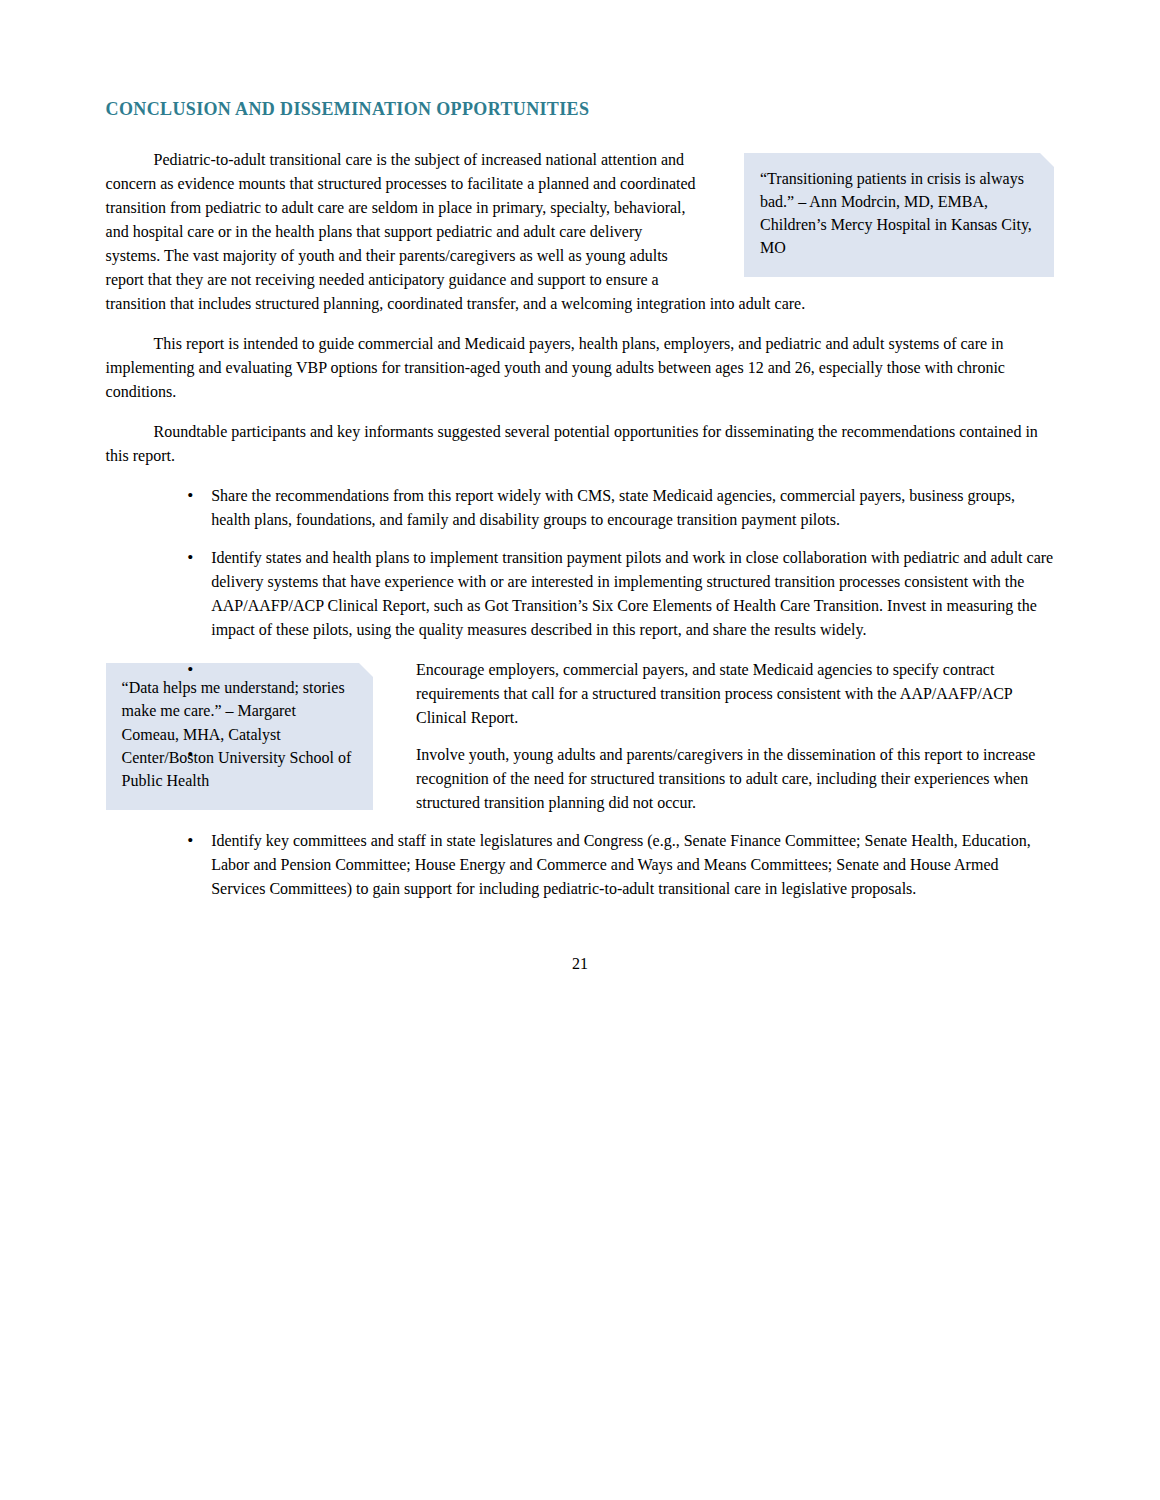Conclusion and Dissemination Opportunities
“Transitioning patients in crisis is always bad.” – Ann Modrcin, MD, EMBA, Children’s Mercy Hospital in Kansas City, MO
Pediatric-to-adult transitional care is the subject of increased national attention and concern as evidence mounts that structured processes to facilitate a planned and coordinated transition from pediatric to adult care are seldom in place in primary, specialty, behavioral, and hospital care or in the health plans that support pediatric and adult care delivery systems. The vast majority of youth and their parents/caregivers as well as young adults report that they are not receiving needed anticipatory guidance and support to ensure a transition that includes structured planning, coordinated transfer, and a welcoming integration into adult care.
This report is intended to guide commercial and Medicaid payers, health plans, employers, and pediatric and adult systems of care in implementing and evaluating VBP options for transition-aged youth and young adults between ages 12 and 26, especially those with chronic conditions.
Roundtable participants and key informants suggested several potential opportunities for disseminating the recommendations contained in this report.
Share the recommendations from this report widely with CMS, state Medicaid agencies, commercial payers, business groups, health plans, foundations, and family and disability groups to encourage transition payment pilots.
Identify states and health plans to implement transition payment pilots and work in close collaboration with pediatric and adult care delivery systems that have experience with or are interested in implementing structured transition processes consistent with the AAP/AAFP/ACP Clinical Report, such as Got Transition’s Six Core Elements of Health Care Transition. Invest in measuring the impact of these pilots, using the quality measures described in this report, and share the results widely.
“Data helps me understand; stories make me care.” – Margaret Comeau, MHA, Catalyst Center/Boston University School of Public Health
Encourage employers, commercial payers, and state Medicaid agencies to specify contract requirements that call for a structured transition process consistent with the AAP/AAFP/ACP Clinical Report.
Involve youth, young adults and parents/caregivers in the dissemination of this report to increase recognition of the need for structured transitions to adult care, including their experiences when structured transition planning did not occur.
Identify key committees and staff in state legislatures and Congress (e.g., Senate Finance Committee; Senate Health, Education, Labor and Pension Committee; House Energy and Commerce and Ways and Means Committees; Senate and House Armed Services Committees) to gain support for including pediatric-to-adult transitional care in legislative proposals.
21